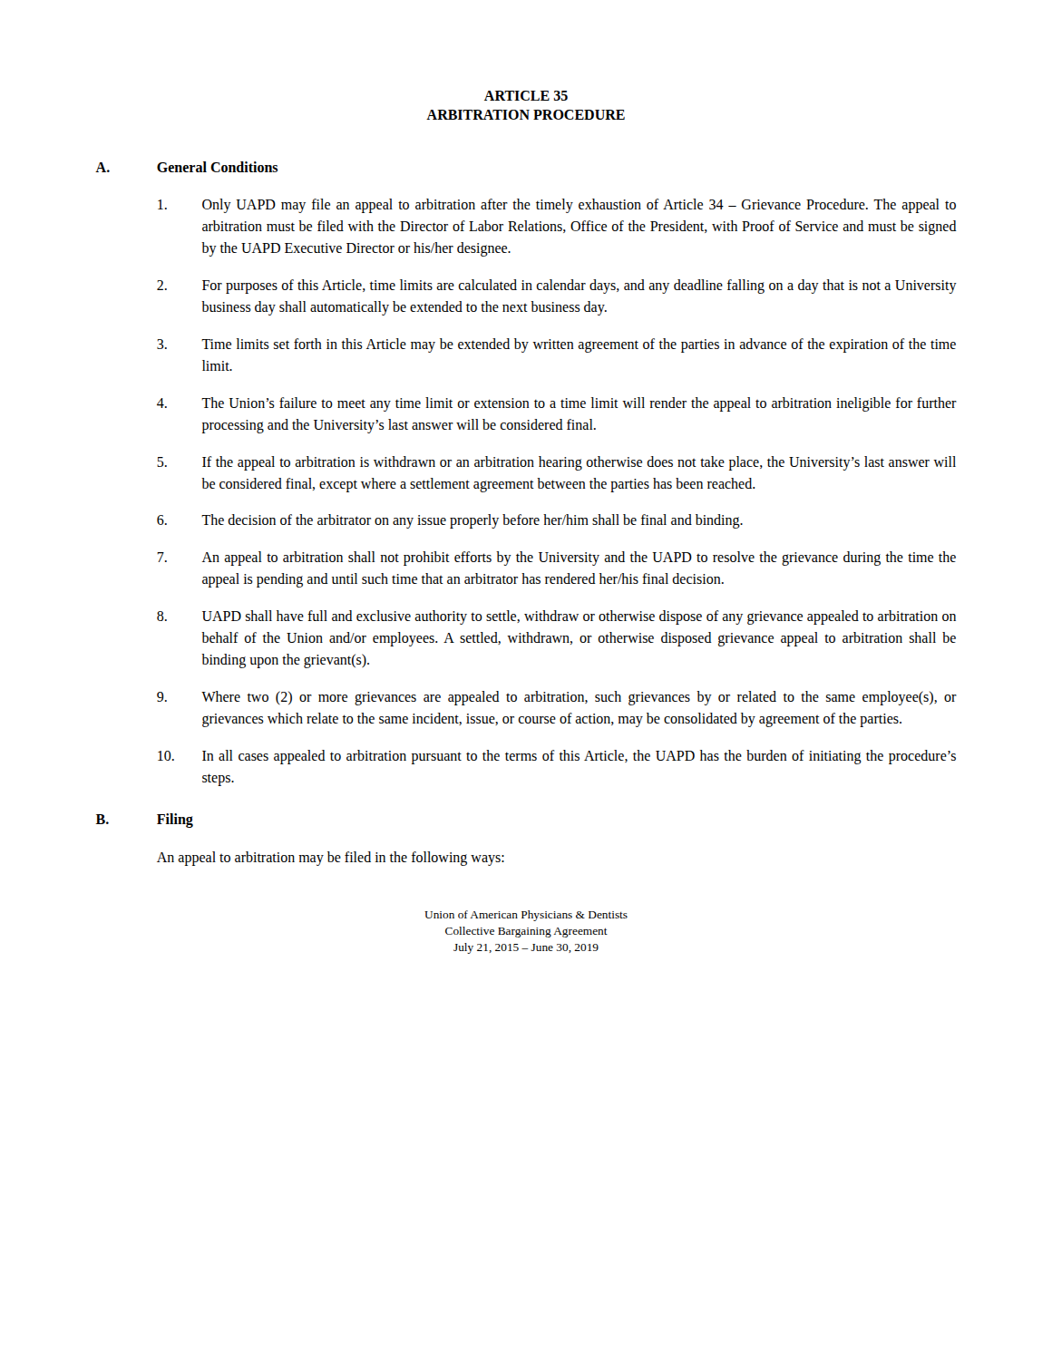ARTICLE 35 ARBITRATION PROCEDURE
A. General Conditions
1. Only UAPD may file an appeal to arbitration after the timely exhaustion of Article 34 – Grievance Procedure. The appeal to arbitration must be filed with the Director of Labor Relations, Office of the President, with Proof of Service and must be signed by the UAPD Executive Director or his/her designee.
2. For purposes of this Article, time limits are calculated in calendar days, and any deadline falling on a day that is not a University business day shall automatically be extended to the next business day.
3. Time limits set forth in this Article may be extended by written agreement of the parties in advance of the expiration of the time limit.
4. The Union’s failure to meet any time limit or extension to a time limit will render the appeal to arbitration ineligible for further processing and the University’s last answer will be considered final.
5. If the appeal to arbitration is withdrawn or an arbitration hearing otherwise does not take place, the University’s last answer will be considered final, except where a settlement agreement between the parties has been reached.
6. The decision of the arbitrator on any issue properly before her/him shall be final and binding.
7. An appeal to arbitration shall not prohibit efforts by the University and the UAPD to resolve the grievance during the time the appeal is pending and until such time that an arbitrator has rendered her/his final decision.
8. UAPD shall have full and exclusive authority to settle, withdraw or otherwise dispose of any grievance appealed to arbitration on behalf of the Union and/or employees. A settled, withdrawn, or otherwise disposed grievance appeal to arbitration shall be binding upon the grievant(s).
9. Where two (2) or more grievances are appealed to arbitration, such grievances by or related to the same employee(s), or grievances which relate to the same incident, issue, or course of action, may be consolidated by agreement of the parties.
10. In all cases appealed to arbitration pursuant to the terms of this Article, the UAPD has the burden of initiating the procedure’s steps.
B. Filing
An appeal to arbitration may be filed in the following ways:
Union of American Physicians & Dentists
Collective Bargaining Agreement
July 21, 2015 – June 30, 2019